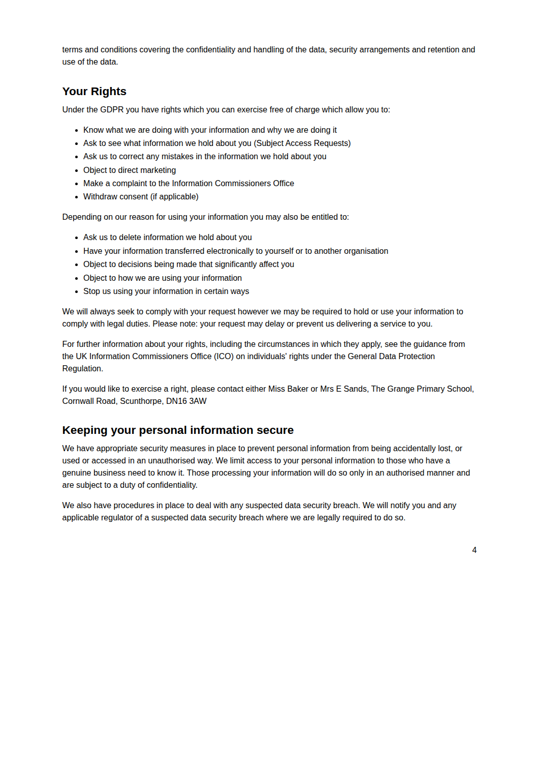terms and conditions covering the confidentiality and handling of the data, security arrangements and retention and use of the data.
Your Rights
Under the GDPR you have rights which you can exercise free of charge which allow you to:
Know what we are doing with your information and why we are doing it
Ask to see what information we hold about you (Subject Access Requests)
Ask us to correct any mistakes in the information we hold about you
Object to direct marketing
Make a complaint to the Information Commissioners Office
Withdraw consent (if applicable)
Depending on our reason for using your information you may also be entitled to:
Ask us to delete information we hold about you
Have your information transferred electronically to yourself or to another organisation
Object to decisions being made that significantly affect you
Object to how we are using your information
Stop us using your information in certain ways
We will always seek to comply with your request however we may be required to hold or use your information to comply with legal duties. Please note: your request may delay or prevent us delivering a service to you.
For further information about your rights, including the circumstances in which they apply, see the guidance from the UK Information Commissioners Office (ICO) on individuals' rights under the General Data Protection Regulation.
If you would like to exercise a right, please contact either Miss Baker or Mrs E Sands, The Grange Primary School, Cornwall Road, Scunthorpe, DN16 3AW
Keeping your personal information secure
We have appropriate security measures in place to prevent personal information from being accidentally lost, or used or accessed in an unauthorised way. We limit access to your personal information to those who have a genuine business need to know it. Those processing your information will do so only in an authorised manner and are subject to a duty of confidentiality.
We also have procedures in place to deal with any suspected data security breach. We will notify you and any applicable regulator of a suspected data security breach where we are legally required to do so.
4